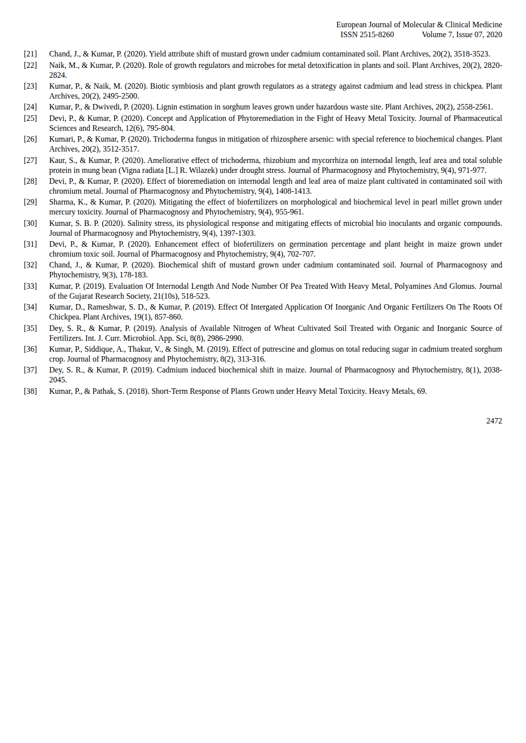European Journal of Molecular & Clinical Medicine ISSN 2515-8260 Volume 7, Issue 07, 2020
[21] Chand, J., & Kumar, P. (2020). Yield attribute shift of mustard grown under cadmium contaminated soil. Plant Archives, 20(2), 3518-3523.
[22] Naik, M., & Kumar, P. (2020). Role of growth regulators and microbes for metal detoxification in plants and soil. Plant Archives, 20(2), 2820-2824.
[23] Kumar, P., & Naik, M. (2020). Biotic symbiosis and plant growth regulators as a strategy against cadmium and lead stress in chickpea. Plant Archives, 20(2), 2495-2500.
[24] Kumar, P., & Dwivedi, P. (2020). Lignin estimation in sorghum leaves grown under hazardous waste site. Plant Archives, 20(2), 2558-2561.
[25] Devi, P., & Kumar, P. (2020). Concept and Application of Phytoremediation in the Fight of Heavy Metal Toxicity. Journal of Pharmaceutical Sciences and Research, 12(6), 795-804.
[26] Kumari, P., & Kumar, P. (2020). Trichoderma fungus in mitigation of rhizosphere arsenic: with special reference to biochemical changes. Plant Archives, 20(2), 3512-3517.
[27] Kaur, S., & Kumar, P. (2020). Ameliorative effect of trichoderma, rhizobium and mycorrhiza on internodal length, leaf area and total soluble protein in mung bean (Vigna radiata [L.] R. Wilazek) under drought stress. Journal of Pharmacognosy and Phytochemistry, 9(4), 971-977.
[28] Devi, P., & Kumar, P. (2020). Effect of bioremediation on internodal length and leaf area of maize plant cultivated in contaminated soil with chromium metal. Journal of Pharmacognosy and Phytochemistry, 9(4), 1408-1413.
[29] Sharma, K., & Kumar, P. (2020). Mitigating the effect of biofertilizers on morphological and biochemical level in pearl millet grown under mercury toxicity. Journal of Pharmacognosy and Phytochemistry, 9(4), 955-961.
[30] Kumar, S. B. P. (2020). Salinity stress, its physiological response and mitigating effects of microbial bio inoculants and organic compounds. Journal of Pharmacognosy and Phytochemistry, 9(4), 1397-1303.
[31] Devi, P., & Kumar, P. (2020). Enhancement effect of biofertilizers on germination percentage and plant height in maize grown under chromium toxic soil. Journal of Pharmacognosy and Phytochemistry, 9(4), 702-707.
[32] Chand, J., & Kumar, P. (2020). Biochemical shift of mustard grown under cadmium contaminated soil. Journal of Pharmacognosy and Phytochemistry, 9(3), 178-183.
[33] Kumar, P. (2019). Evaluation Of Internodal Length And Node Number Of Pea Treated With Heavy Metal, Polyamines And Glomus. Journal of the Gujarat Research Society, 21(10s), 518-523.
[34] Kumar, D., Rameshwar, S. D., & Kumar, P. (2019). Effect Of Intergated Application Of Inorganic And Organic Fertilizers On The Roots Of Chickpea. Plant Archives, 19(1), 857-860.
[35] Dey, S. R., & Kumar, P. (2019). Analysis of Available Nitrogen of Wheat Cultivated Soil Treated with Organic and Inorganic Source of Fertilizers. Int. J. Curr. Microbiol. App. Sci, 8(8), 2986-2990.
[36] Kumar, P., Siddique, A., Thakur, V., & Singh, M. (2019). Effect of putrescine and glomus on total reducing sugar in cadmium treated sorghum crop. Journal of Pharmacognosy and Phytochemistry, 8(2), 313-316.
[37] Dey, S. R., & Kumar, P. (2019). Cadmium induced biochemical shift in maize. Journal of Pharmacognosy and Phytochemistry, 8(1), 2038-2045.
[38] Kumar, P., & Pathak, S. (2018). Short-Term Response of Plants Grown under Heavy Metal Toxicity. Heavy Metals, 69.
2472